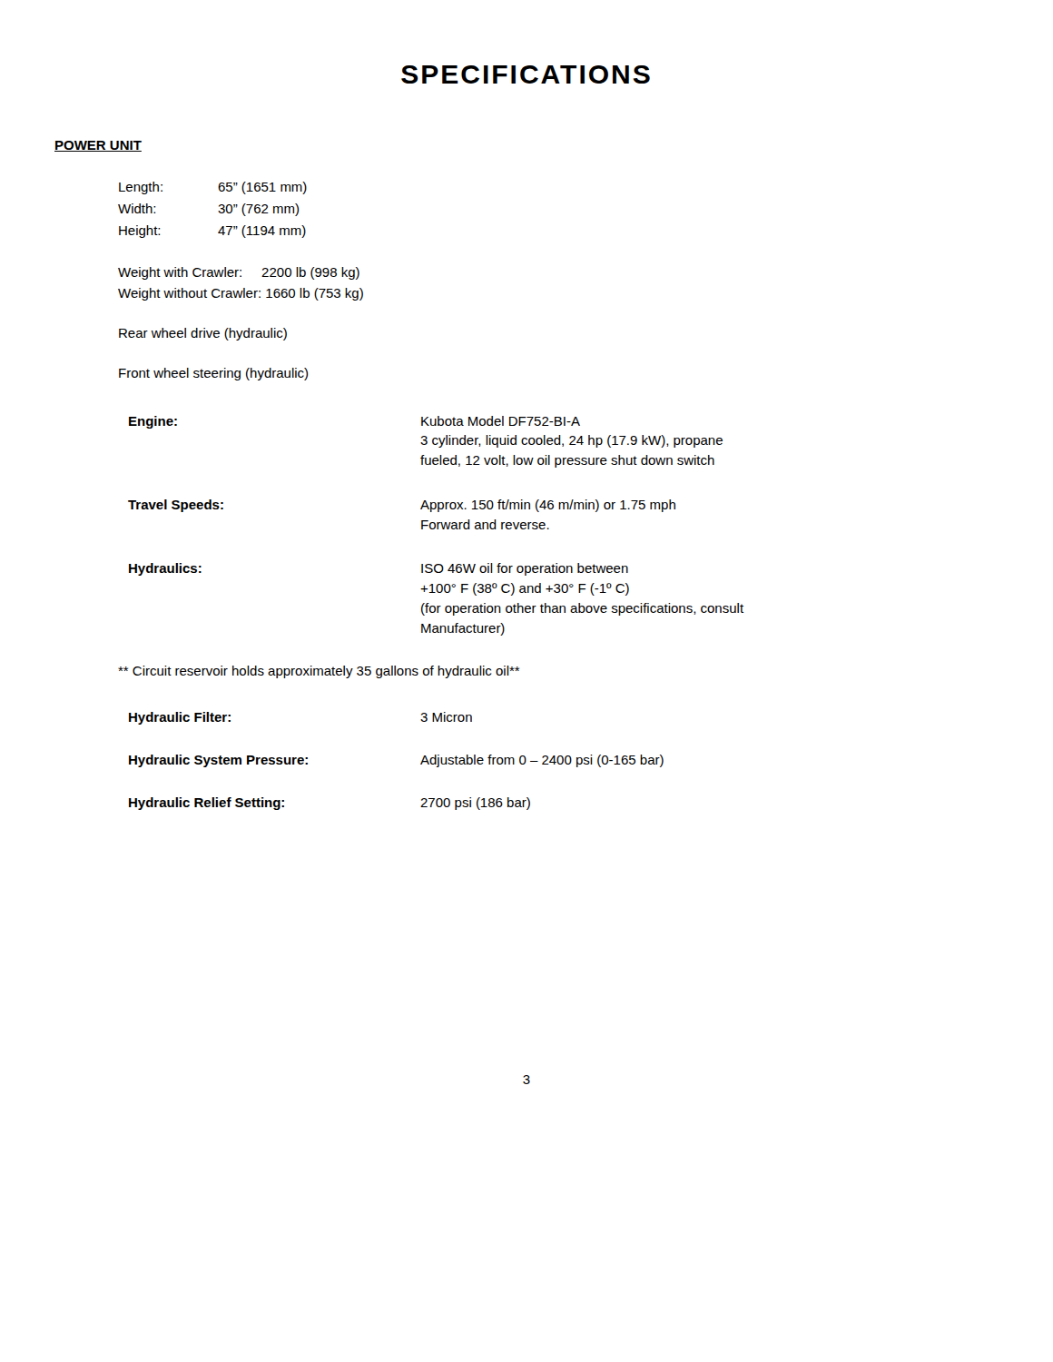SPECIFICATIONS
POWER UNIT
| Length: | 65” (1651 mm) |
| Width: | 30” (762 mm) |
| Height: | 47” (1194 mm) |
Weight with Crawler: 2200 lb (998 kg)
Weight without Crawler: 1660 lb (753 kg)
Rear wheel drive (hydraulic)
Front wheel steering (hydraulic)
| Engine: | Kubota Model DF752-BI-A 3 cylinder, liquid cooled, 24 hp (17.9 kW), propane fueled, 12 volt, low oil pressure shut down switch |
| Travel Speeds: | Approx. 150 ft/min (46 m/min) or 1.75 mph Forward and reverse. |
| Hydraulics: | ISO 46W oil for operation between +100° F (38º C) and +30° F (-1º C) (for operation other than above specifications, consult Manufacturer) |
** Circuit reservoir holds approximately 35 gallons of hydraulic oil**
| Hydraulic Filter: | 3 Micron |
| Hydraulic System Pressure: | Adjustable from 0 – 2400 psi (0-165 bar) |
| Hydraulic Relief Setting: | 2700 psi (186 bar) |
3